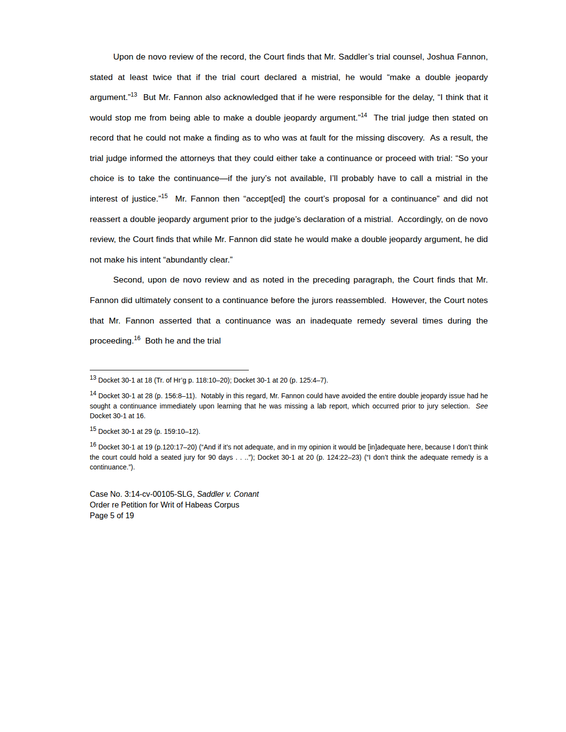Upon de novo review of the record, the Court finds that Mr. Saddler’s trial counsel, Joshua Fannon, stated at least twice that if the trial court declared a mistrial, he would “make a double jeopardy argument.”13 But Mr. Fannon also acknowledged that if he were responsible for the delay, “I think that it would stop me from being able to make a double jeopardy argument.”14 The trial judge then stated on record that he could not make a finding as to who was at fault for the missing discovery. As a result, the trial judge informed the attorneys that they could either take a continuance or proceed with trial: “So your choice is to take the continuance—if the jury’s not available, I’ll probably have to call a mistrial in the interest of justice.”15 Mr. Fannon then “accept[ed] the court’s proposal for a continuance” and did not reassert a double jeopardy argument prior to the judge’s declaration of a mistrial. Accordingly, on de novo review, the Court finds that while Mr. Fannon did state he would make a double jeopardy argument, he did not make his intent “abundantly clear.”
Second, upon de novo review and as noted in the preceding paragraph, the Court finds that Mr. Fannon did ultimately consent to a continuance before the jurors reassembled. However, the Court notes that Mr. Fannon asserted that a continuance was an inadequate remedy several times during the proceeding.16 Both he and the trial
13 Docket 30-1 at 18 (Tr. of Hr’g p. 118:10–20); Docket 30-1 at 20 (p. 125:4–7).
14 Docket 30-1 at 28 (p. 156:8–11). Notably in this regard, Mr. Fannon could have avoided the entire double jeopardy issue had he sought a continuance immediately upon learning that he was missing a lab report, which occurred prior to jury selection. See Docket 30-1 at 16.
15 Docket 30-1 at 29 (p. 159:10–12).
16 Docket 30-1 at 19 (p.120:17–20) (“And if it’s not adequate, and in my opinion it would be [in]adequate here, because I don’t think the court could hold a seated jury for 90 days . . ..”); Docket 30-1 at 20 (p. 124:22–23) (“I don’t think the adequate remedy is a continuance.”).
Case No. 3:14-cv-00105-SLG, Saddler v. Conant
Order re Petition for Writ of Habeas Corpus
Page 5 of 19